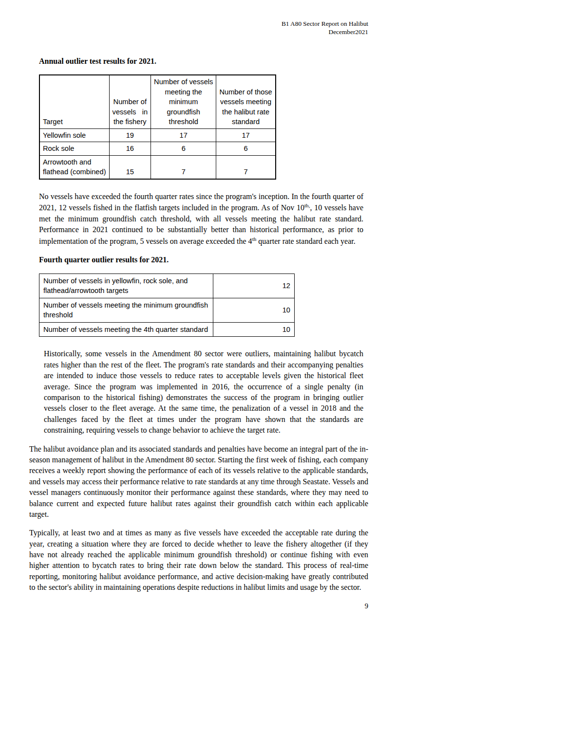B1 A80 Sector Report on Halibut
December2021
Annual outlier test results for 2021.
| Target | Number of vessels in the fishery | Number of vessels meeting the minimum groundfish threshold | Number of those vessels meeting the halibut rate standard |
| --- | --- | --- | --- |
| Yellowfin sole | 19 | 17 | 17 |
| Rock sole | 16 | 6 | 6 |
| Arrowtooth and flathead (combined) | 15 | 7 | 7 |
No vessels have exceeded the fourth quarter rates since the program's inception. In the fourth quarter of 2021, 12 vessels fished in the flatfish targets included in the program. As of Nov 10th,, 10 vessels have met the minimum groundfish catch threshold, with all vessels meeting the halibut rate standard. Performance in 2021 continued to be substantially better than historical performance, as prior to implementation of the program, 5 vessels on average exceeded the 4th quarter rate standard each year.
Fourth quarter outlier results for 2021.
| Number of vessels in yellowfin, rock sole, and flathead/arrowtooth targets | 12 |
| Number of vessels meeting the minimum groundfish threshold | 10 |
| Number of vessels meeting the 4th quarter standard | 10 |
Historically, some vessels in the Amendment 80 sector were outliers, maintaining halibut bycatch rates higher than the rest of the fleet. The program's rate standards and their accompanying penalties are intended to induce those vessels to reduce rates to acceptable levels given the historical fleet average. Since the program was implemented in 2016, the occurrence of a single penalty (in comparison to the historical fishing) demonstrates the success of the program in bringing outlier vessels closer to the fleet average. At the same time, the penalization of a vessel in 2018 and the challenges faced by the fleet at times under the program have shown that the standards are constraining, requiring vessels to change behavior to achieve the target rate.
The halibut avoidance plan and its associated standards and penalties have become an integral part of the in-season management of halibut in the Amendment 80 sector. Starting the first week of fishing, each company receives a weekly report showing the performance of each of its vessels relative to the applicable standards, and vessels may access their performance relative to rate standards at any time through Seastate. Vessels and vessel managers continuously monitor their performance against these standards, where they may need to balance current and expected future halibut rates against their groundfish catch within each applicable target.
Typically, at least two and at times as many as five vessels have exceeded the acceptable rate during the year, creating a situation where they are forced to decide whether to leave the fishery altogether (if they have not already reached the applicable minimum groundfish threshold) or continue fishing with even higher attention to bycatch rates to bring their rate down below the standard. This process of real-time reporting, monitoring halibut avoidance performance, and active decision-making have greatly contributed to the sector's ability in maintaining operations despite reductions in halibut limits and usage by the sector.
9